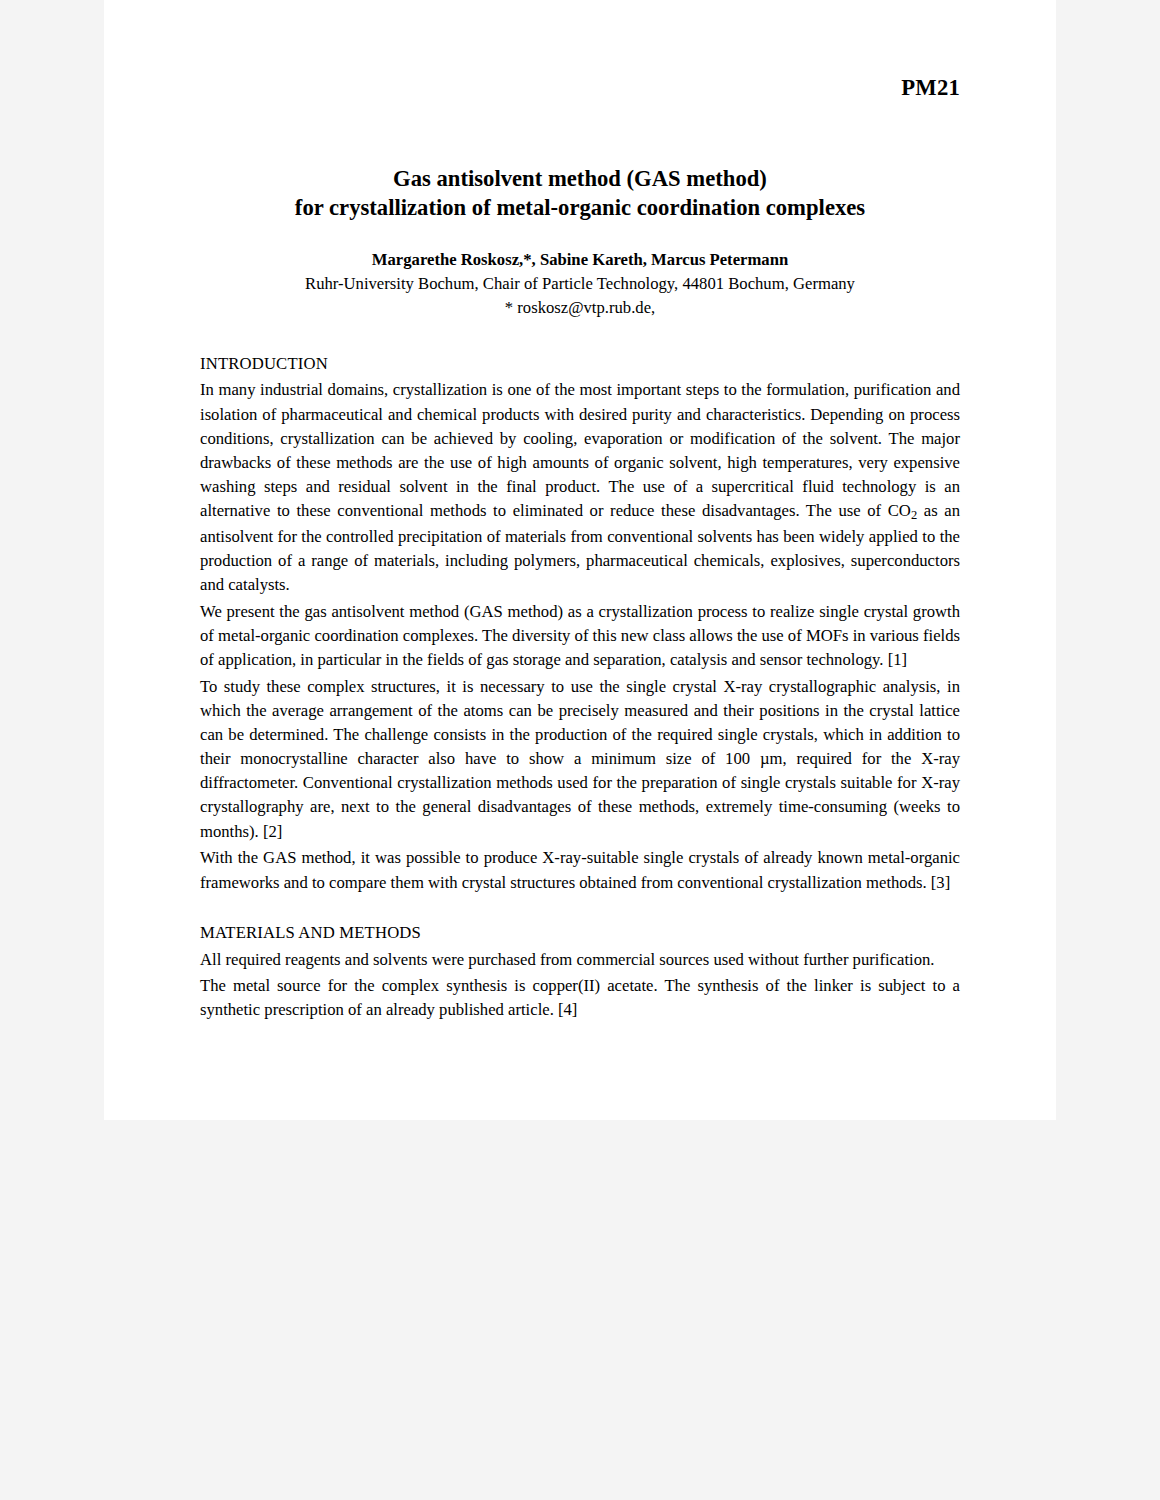PM21
Gas antisolvent method (GAS method)
for crystallization of metal-organic coordination complexes
Margarethe Roskosz,*, Sabine Kareth, Marcus Petermann
Ruhr-University Bochum, Chair of Particle Technology, 44801 Bochum, Germany
* roskosz@vtp.rub.de,
Introduction
In many industrial domains, crystallization is one of the most important steps to the formulation, purification and isolation of pharmaceutical and chemical products with desired purity and characteristics. Depending on process conditions, crystallization can be achieved by cooling, evaporation or modification of the solvent. The major drawbacks of these methods are the use of high amounts of organic solvent, high temperatures, very expensive washing steps and residual solvent in the final product. The use of a supercritical fluid technology is an alternative to these conventional methods to eliminated or reduce these disadvantages. The use of CO2 as an antisolvent for the controlled precipitation of materials from conventional solvents has been widely applied to the production of a range of materials, including polymers, pharmaceutical chemicals, explosives, superconductors and catalysts.
We present the gas antisolvent method (GAS method) as a crystallization process to realize single crystal growth of metal-organic coordination complexes. The diversity of this new class allows the use of MOFs in various fields of application, in particular in the fields of gas storage and separation, catalysis and sensor technology. [1]
To study these complex structures, it is necessary to use the single crystal X-ray crystallographic analysis, in which the average arrangement of the atoms can be precisely measured and their positions in the crystal lattice can be determined. The challenge consists in the production of the required single crystals, which in addition to their monocrystalline character also have to show a minimum size of 100 µm, required for the X-ray diffractometer. Conventional crystallization methods used for the preparation of single crystals suitable for X-ray crystallography are, next to the general disadvantages of these methods, extremely time-consuming (weeks to months). [2]
With the GAS method, it was possible to produce X-ray-suitable single crystals of already known metal-organic frameworks and to compare them with crystal structures obtained from conventional crystallization methods. [3]
Materials and Methods
All required reagents and solvents were purchased from commercial sources used without further purification.
The metal source for the complex synthesis is copper(II) acetate. The synthesis of the linker is subject to a synthetic prescription of an already published article. [4]